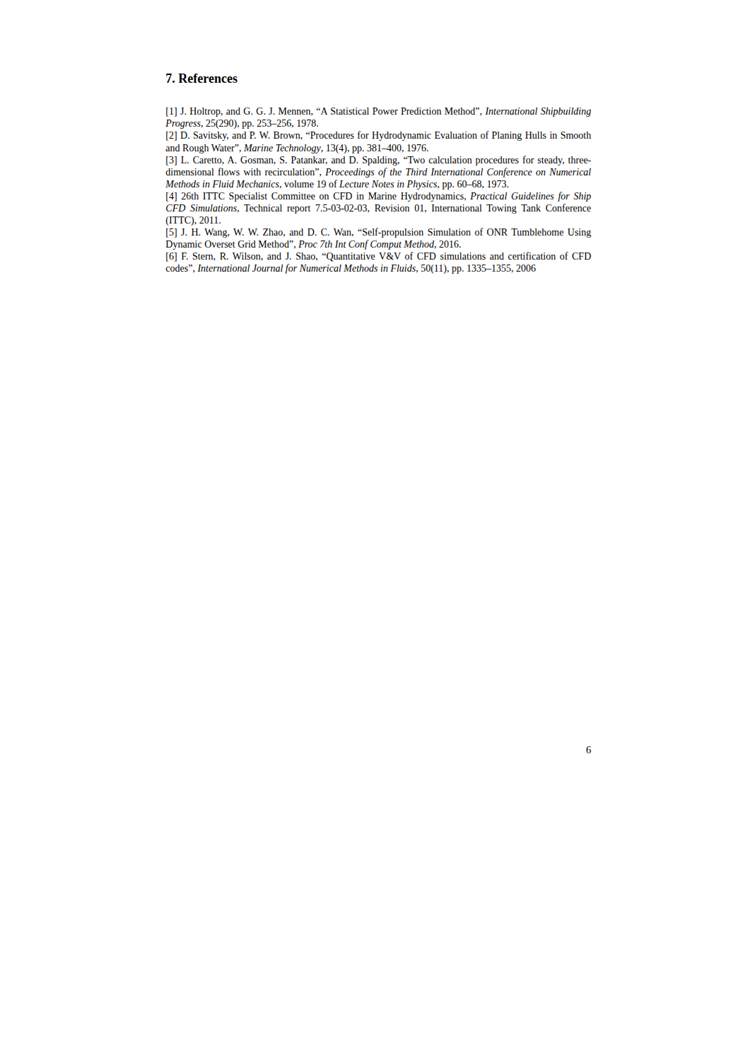7. References
[1] J. Holtrop, and G. G. J. Mennen, “A Statistical Power Prediction Method”, International Shipbuilding Progress, 25(290), pp. 253–256, 1978.
[2] D. Savitsky, and P. W. Brown, “Procedures for Hydrodynamic Evaluation of Planing Hulls in Smooth and Rough Water”, Marine Technology, 13(4), pp. 381–400, 1976.
[3] L. Caretto, A. Gosman, S. Patankar, and D. Spalding, “Two calculation procedures for steady, three-dimensional flows with recirculation”, Proceedings of the Third International Conference on Numerical Methods in Fluid Mechanics, volume 19 of Lecture Notes in Physics, pp. 60–68, 1973.
[4] 26th ITTC Specialist Committee on CFD in Marine Hydrodynamics, Practical Guidelines for Ship CFD Simulations, Technical report 7.5-03-02-03, Revision 01, International Towing Tank Conference (ITTC), 2011.
[5] J. H. Wang, W. W. Zhao, and D. C. Wan, “Self-propulsion Simulation of ONR Tumblehome Using Dynamic Overset Grid Method”, Proc 7th Int Conf Comput Method, 2016.
[6] F. Stern, R. Wilson, and J. Shao, “Quantitative V&V of CFD simulations and certification of CFD codes”, International Journal for Numerical Methods in Fluids, 50(11), pp. 1335–1355, 2006
6